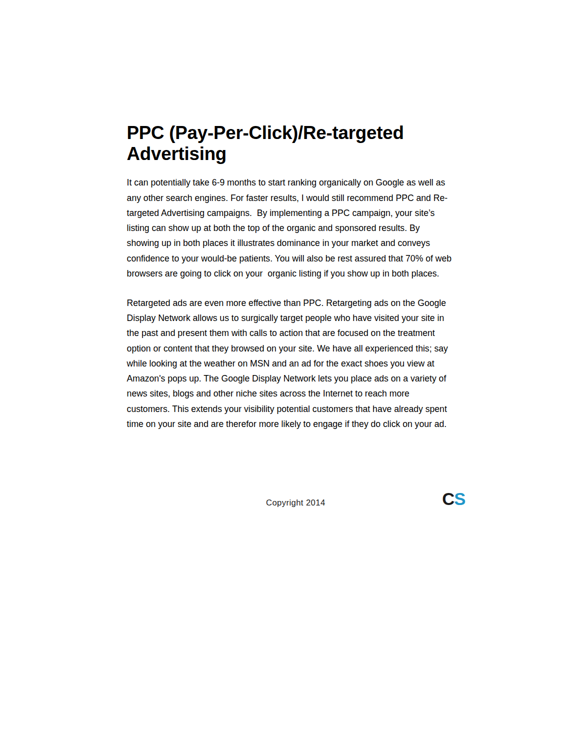PPC (Pay-Per-Click)/Re-targeted Advertising
It can potentially take 6-9 months to start ranking organically on Google as well as any other search engines. For faster results, I would still recommend PPC and Re-targeted Advertising campaigns. By implementing a PPC campaign, your site’s listing can show up at both the top of the organic and sponsored results. By showing up in both places it illustrates dominance in your market and conveys confidence to your would-be patients. You will also be rest assured that 70% of web browsers are going to click on your organic listing if you show up in both places.
Retargeted ads are even more effective than PPC. Retargeting ads on the Google Display Network allows us to surgically target people who have visited your site in the past and present them with calls to action that are focused on the treatment option or content that they browsed on your site. We have all experienced this; say while looking at the weather on MSN and an ad for the exact shoes you view at Amazon's pops up. The Google Display Network lets you place ads on a variety of news sites, blogs and other niche sites across the Internet to reach more customers. This extends your visibility potential customers that have already spent time on your site and are therefor more likely to engage if they do click on your ad.
Copyright 2014
CS